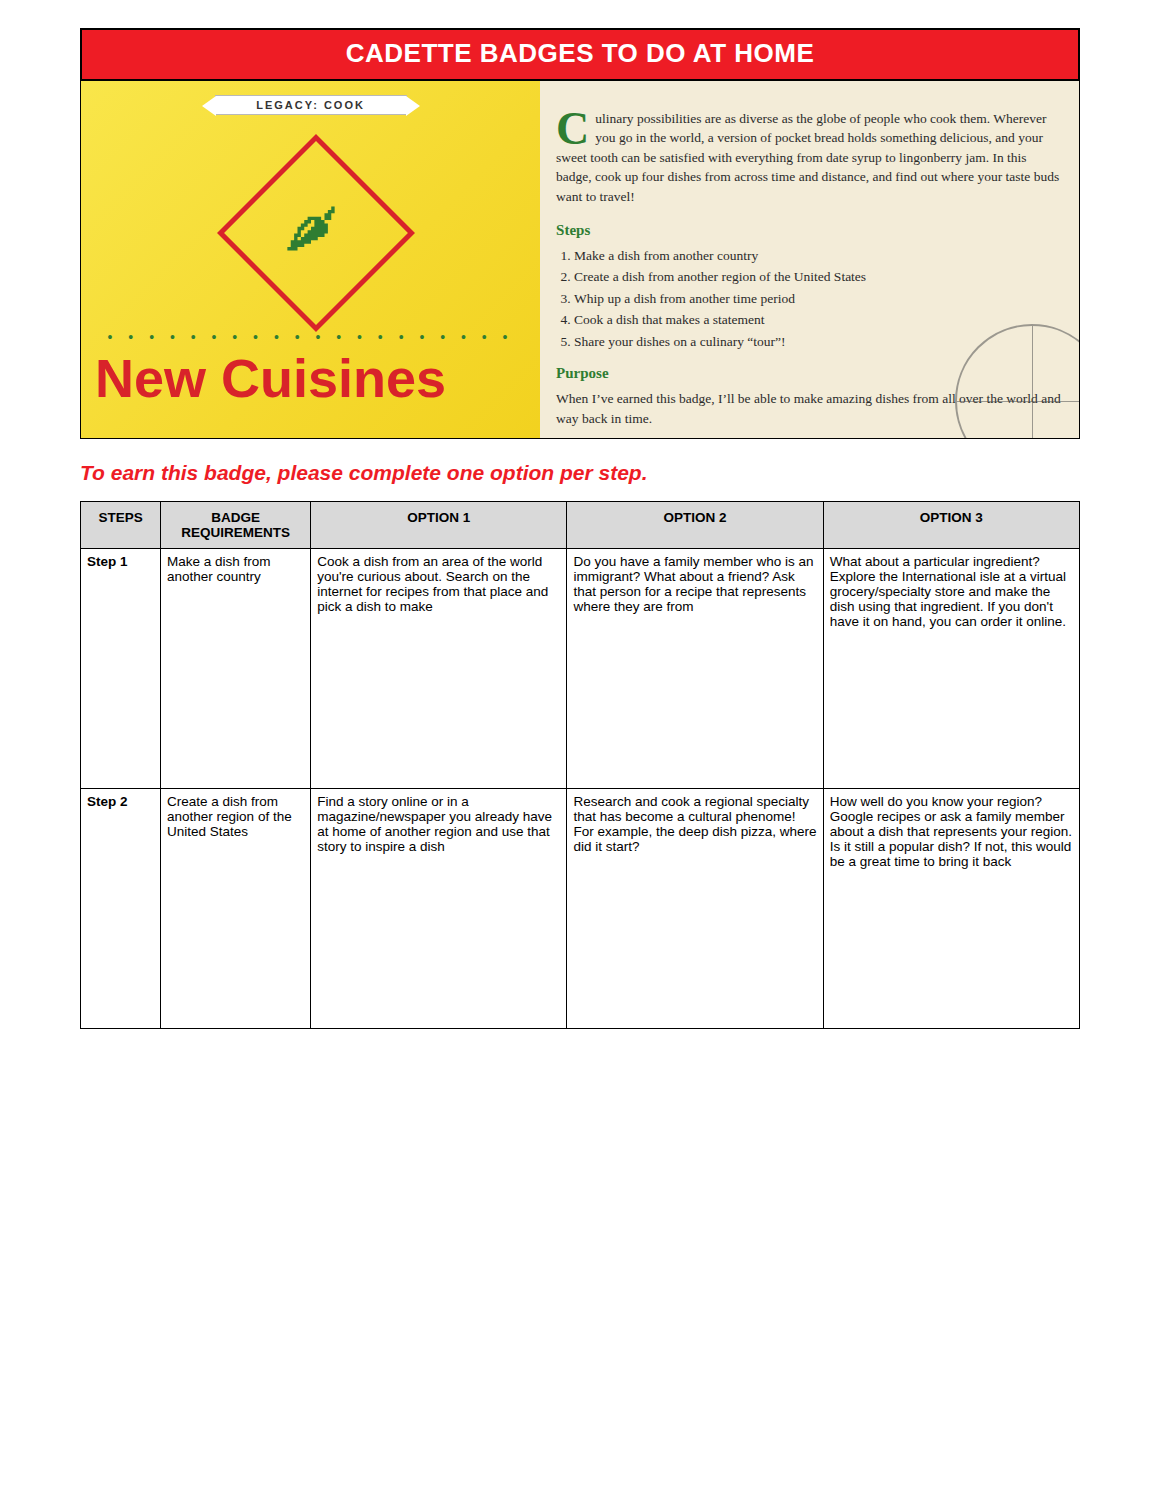CADETTE BADGES TO DO AT HOME
LEGACY: COOK
🌶
• • • • • • • • • • • • • • • • • • • •
New Cuisines
Culinary possibilities are as diverse as the globe of people who cook them. Wherever you go in the world, a version of pocket bread holds something delicious, and your sweet tooth can be satisfied with everything from date syrup to lingonberry jam. In this badge, cook up four dishes from across time and distance, and find out where your taste buds want to travel!
Steps
Make a dish from another country
Create a dish from another region of the United States
Whip up a dish from another time period
Cook a dish that makes a statement
Share your dishes on a culinary “tour”!
Purpose
When I’ve earned this badge, I’ll be able to make amazing dishes from all over the world and way back in time.
To earn this badge, please complete one option per step.
| STEPS | BADGE REQUIREMENTS | OPTION 1 | OPTION 2 | OPTION 3 |
| --- | --- | --- | --- | --- |
| Step 1 | Make a dish from another country | Cook a dish from an area of the world you're curious about. Search on the internet for recipes from that place and pick a dish to make | Do you have a family member who is an immigrant? What about a friend? Ask that person for a recipe that represents where they are from | What about a particular ingredient? Explore the International isle at a virtual grocery/specialty store and make the dish using that ingredient. If you don't have it on hand, you can order it online. |
| Step 2 | Create a dish from another region of the United States | Find a story online or in a magazine/newspaper you already have at home of another region and use that story to inspire a dish | Research and cook a regional specialty that has become a cultural phenome! For example, the deep dish pizza, where did it start? | How well do you know your region? Google recipes or ask a family member about a dish that represents your region. Is it still a popular dish? If not, this would be a great time to bring it back |